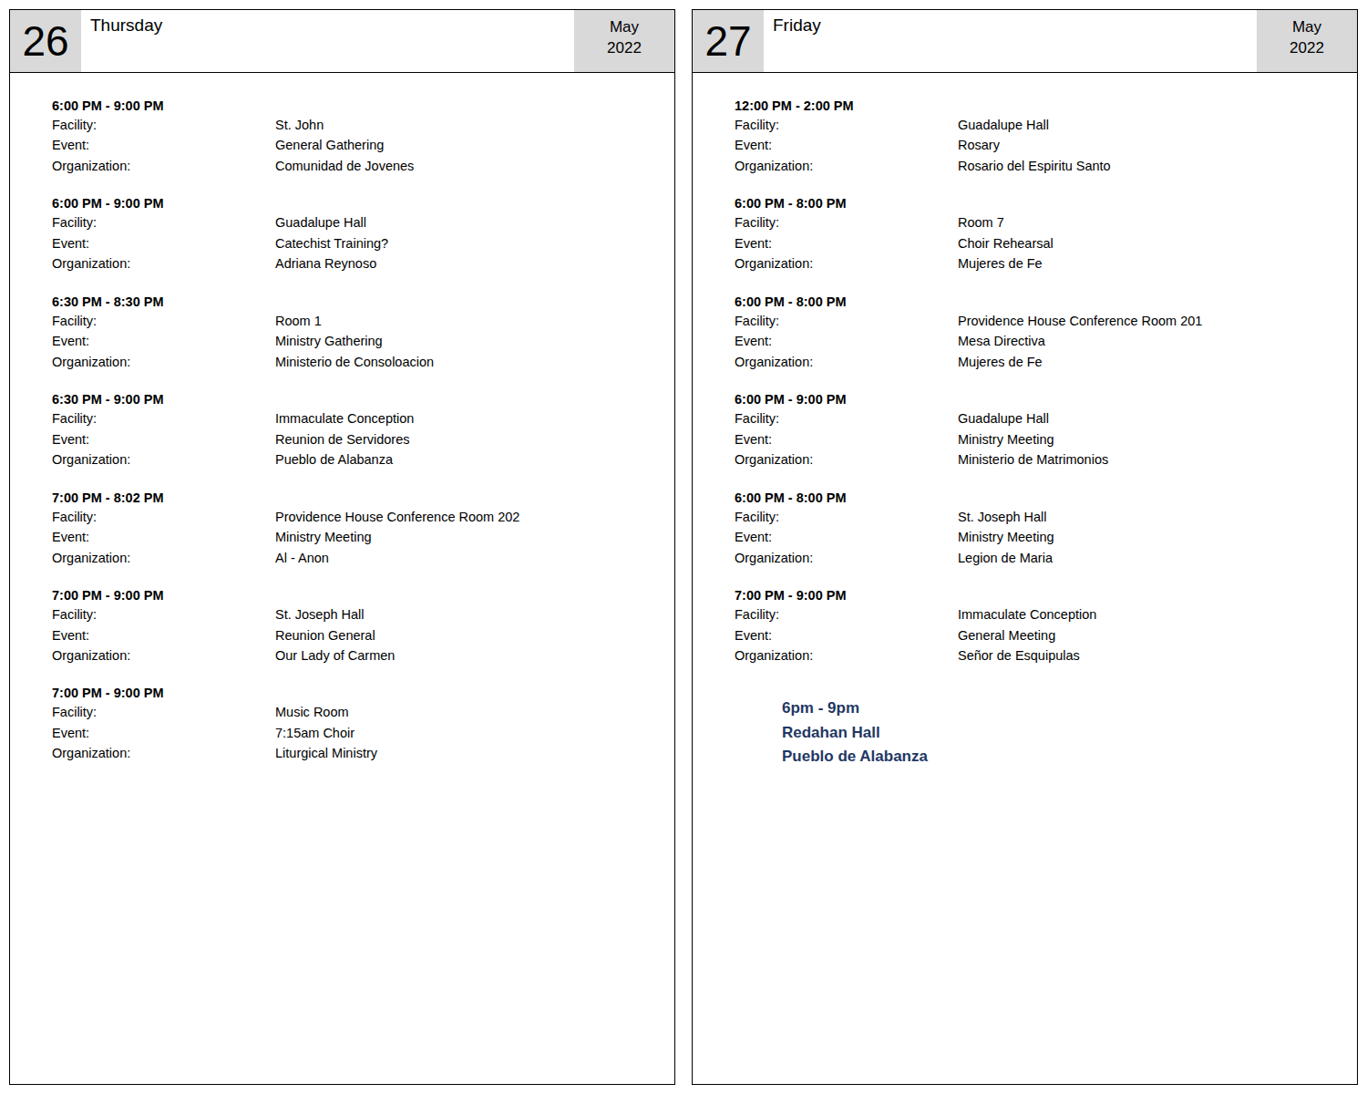26
Thursday
May
2022
6:00 PM - 9:00 PM
| Facility: | St. John |
| Event: | General Gathering |
| Organization: | Comunidad de Jovenes |
6:00 PM - 9:00 PM
| Facility: | Guadalupe Hall |
| Event: | Catechist Training? |
| Organization: | Adriana Reynoso |
6:30 PM - 8:30 PM
| Facility: | Room 1 |
| Event: | Ministry Gathering |
| Organization: | Ministerio de Consoloacion |
6:30 PM - 9:00 PM
| Facility: | Immaculate Conception |
| Event: | Reunion de Servidores |
| Organization: | Pueblo de Alabanza |
7:00 PM - 8:02 PM
| Facility: | Providence House Conference Room 202 |
| Event: | Ministry Meeting |
| Organization: | Al - Anon |
7:00 PM - 9:00 PM
| Facility: | St. Joseph Hall |
| Event: | Reunion General |
| Organization: | Our Lady of Carmen |
7:00 PM - 9:00 PM
| Facility: | Music Room |
| Event: | 7:15am Choir |
| Organization: | Liturgical Ministry |
27
Friday
May
2022
12:00 PM - 2:00 PM
| Facility: | Guadalupe Hall |
| Event: | Rosary |
| Organization: | Rosario del Espiritu Santo |
6:00 PM - 8:00 PM
| Facility: | Room 7 |
| Event: | Choir Rehearsal |
| Organization: | Mujeres de Fe |
6:00 PM - 8:00 PM
| Facility: | Providence House Conference Room 201 |
| Event: | Mesa Directiva |
| Organization: | Mujeres de Fe |
6:00 PM - 9:00 PM
| Facility: | Guadalupe Hall |
| Event: | Ministry Meeting |
| Organization: | Ministerio de Matrimonios |
6:00 PM - 8:00 PM
| Facility: | St. Joseph Hall |
| Event: | Ministry Meeting |
| Organization: | Legion de Maria |
7:00 PM - 9:00 PM
| Facility: | Immaculate Conception |
| Event: | General Meeting |
| Organization: | Señor de Esquipulas |
6pm - 9pm
Redahan Hall
Pueblo de Alabanza